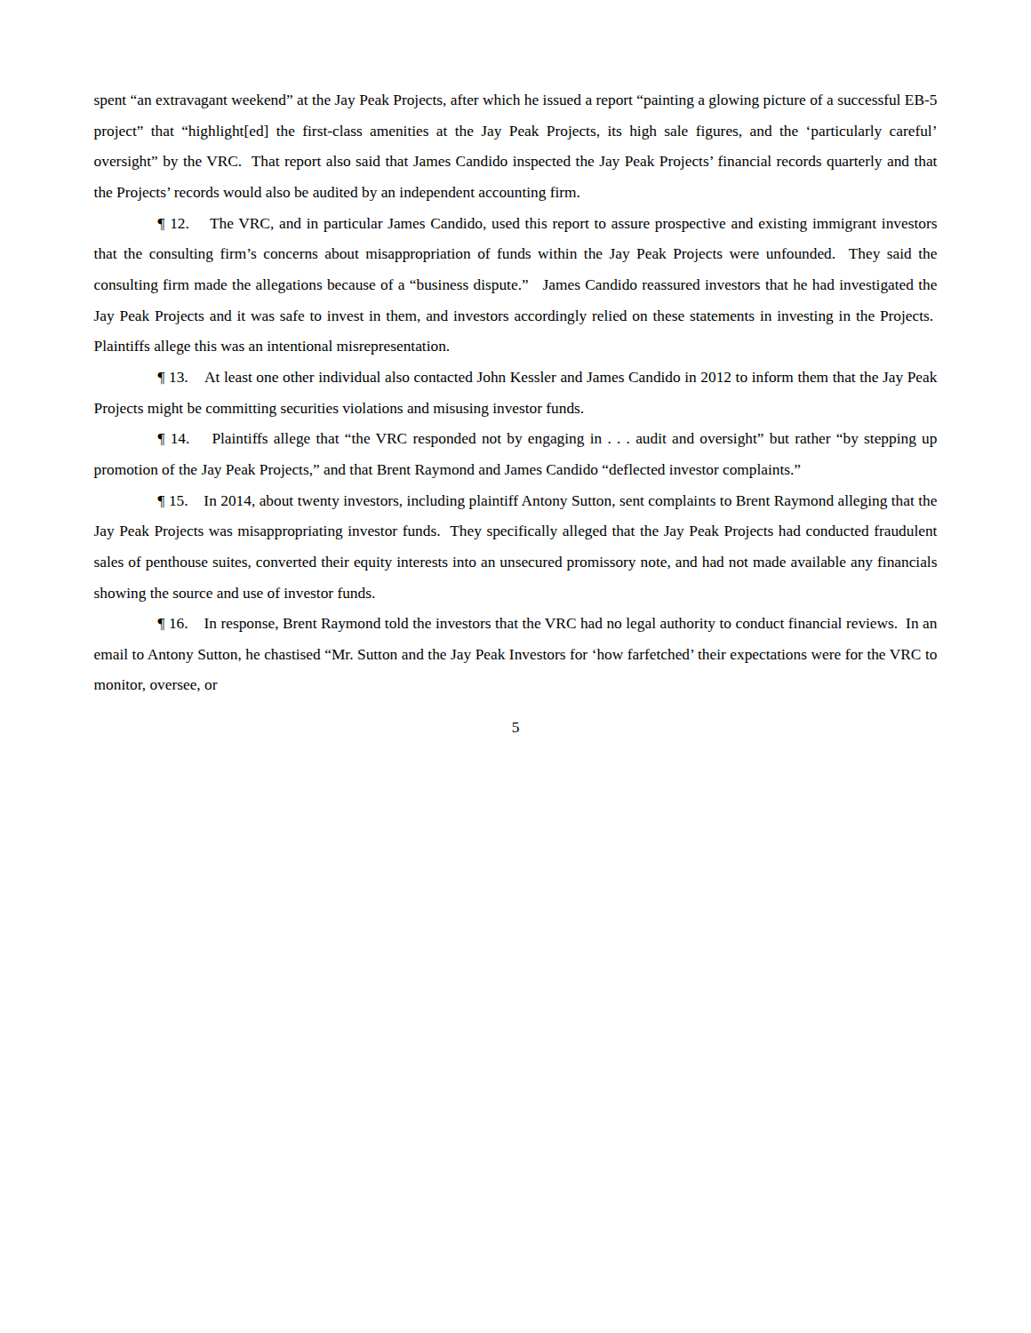spent “an extravagant weekend” at the Jay Peak Projects, after which he issued a report “painting a glowing picture of a successful EB-5 project” that “highlight[ed] the first-class amenities at the Jay Peak Projects, its high sale figures, and the ‘particularly careful’ oversight” by the VRC. That report also said that James Candido inspected the Jay Peak Projects’ financial records quarterly and that the Projects’ records would also be audited by an independent accounting firm.
¶ 12. The VRC, and in particular James Candido, used this report to assure prospective and existing immigrant investors that the consulting firm’s concerns about misappropriation of funds within the Jay Peak Projects were unfounded. They said the consulting firm made the allegations because of a “business dispute.” James Candido reassured investors that he had investigated the Jay Peak Projects and it was safe to invest in them, and investors accordingly relied on these statements in investing in the Projects. Plaintiffs allege this was an intentional misrepresentation.
¶ 13. At least one other individual also contacted John Kessler and James Candido in 2012 to inform them that the Jay Peak Projects might be committing securities violations and misusing investor funds.
¶ 14. Plaintiffs allege that “the VRC responded not by engaging in . . . audit and oversight” but rather “by stepping up promotion of the Jay Peak Projects,” and that Brent Raymond and James Candido “deflected investor complaints.”
¶ 15. In 2014, about twenty investors, including plaintiff Antony Sutton, sent complaints to Brent Raymond alleging that the Jay Peak Projects was misappropriating investor funds. They specifically alleged that the Jay Peak Projects had conducted fraudulent sales of penthouse suites, converted their equity interests into an unsecured promissory note, and had not made available any financials showing the source and use of investor funds.
¶ 16. In response, Brent Raymond told the investors that the VRC had no legal authority to conduct financial reviews. In an email to Antony Sutton, he chastised “Mr. Sutton and the Jay Peak Investors for ‘how farfetched’ their expectations were for the VRC to monitor, oversee, or
5